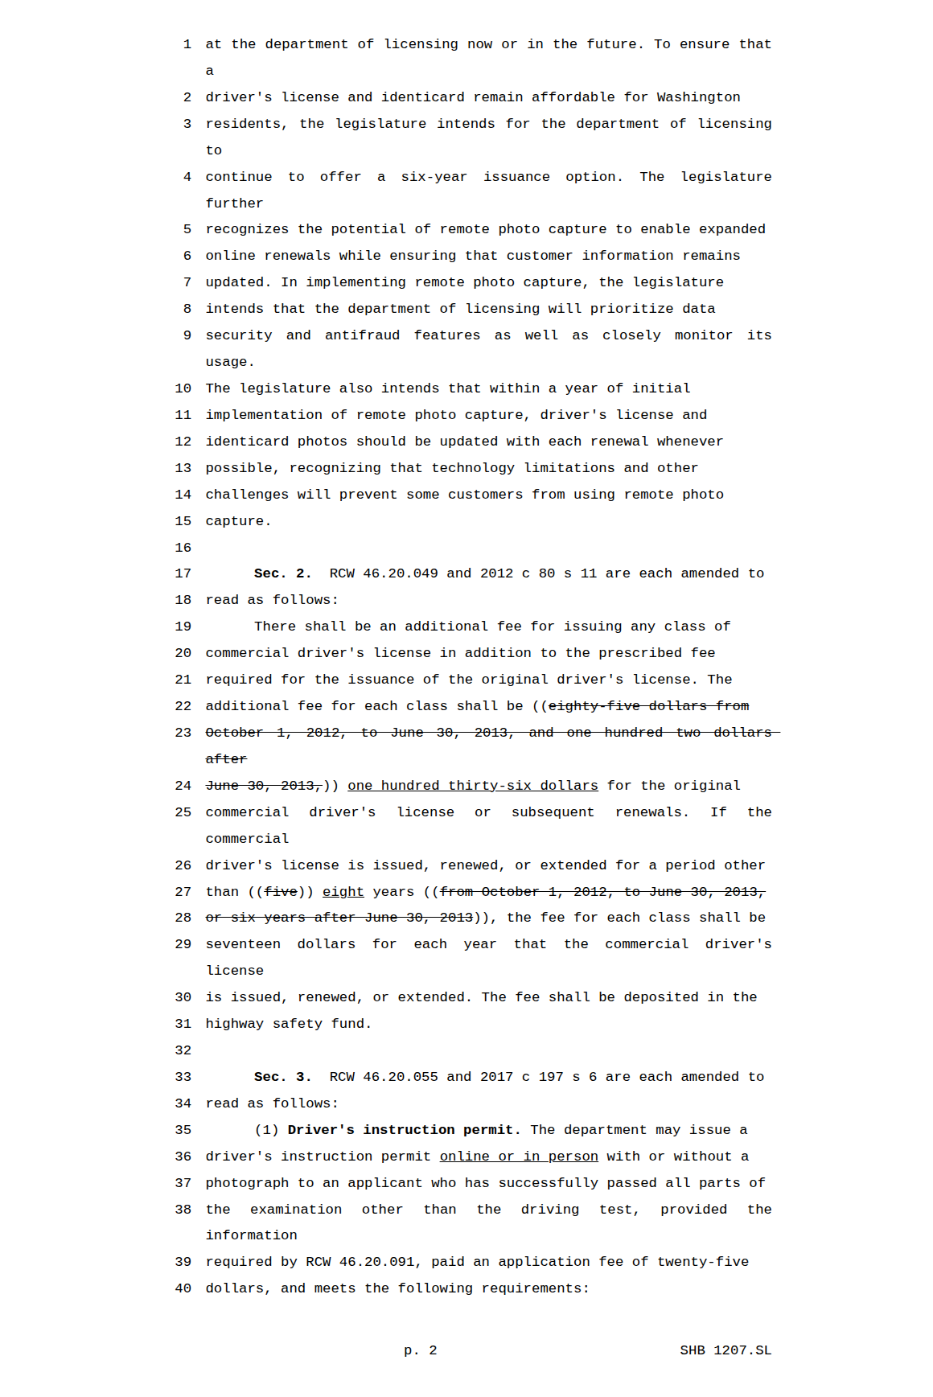at the department of licensing now or in the future. To ensure that a
driver's license and identicard remain affordable for Washington
residents, the legislature intends for the department of licensing to
continue to offer a six-year issuance option. The legislature further
recognizes the potential of remote photo capture to enable expanded
online renewals while ensuring that customer information remains
updated. In implementing remote photo capture, the legislature
intends that the department of licensing will prioritize data
security and antifraud features as well as closely monitor its usage.
The legislature also intends that within a year of initial
implementation of remote photo capture, driver's license and
identicard photos should be updated with each renewal whenever
possible, recognizing that technology limitations and other
challenges will prevent some customers from using remote photo
capture.
Sec. 2. RCW 46.20.049 and 2012 c 80 s 11 are each amended to
read as follows:
There shall be an additional fee for issuing any class of
commercial driver's license in addition to the prescribed fee
required for the issuance of the original driver's license. The
additional fee for each class shall be ((eighty-five dollars from
October 1, 2012, to June 30, 2013, and one hundred two dollars after
June 30, 2013,)) one hundred thirty-six dollars for the original
commercial driver's license or subsequent renewals. If the commercial
driver's license is issued, renewed, or extended for a period other
than ((five)) eight years ((from October 1, 2012, to June 30, 2013,
or six years after June 30, 2013)), the fee for each class shall be
seventeen dollars for each year that the commercial driver's license
is issued, renewed, or extended. The fee shall be deposited in the
highway safety fund.
Sec. 3. RCW 46.20.055 and 2017 c 197 s 6 are each amended to
read as follows:
(1) Driver's instruction permit. The department may issue a
driver's instruction permit online or in person with or without a
photograph to an applicant who has successfully passed all parts of
the examination other than the driving test, provided the information
required by RCW 46.20.091, paid an application fee of twenty-five
dollars, and meets the following requirements:
p. 2SHB 1207.SL